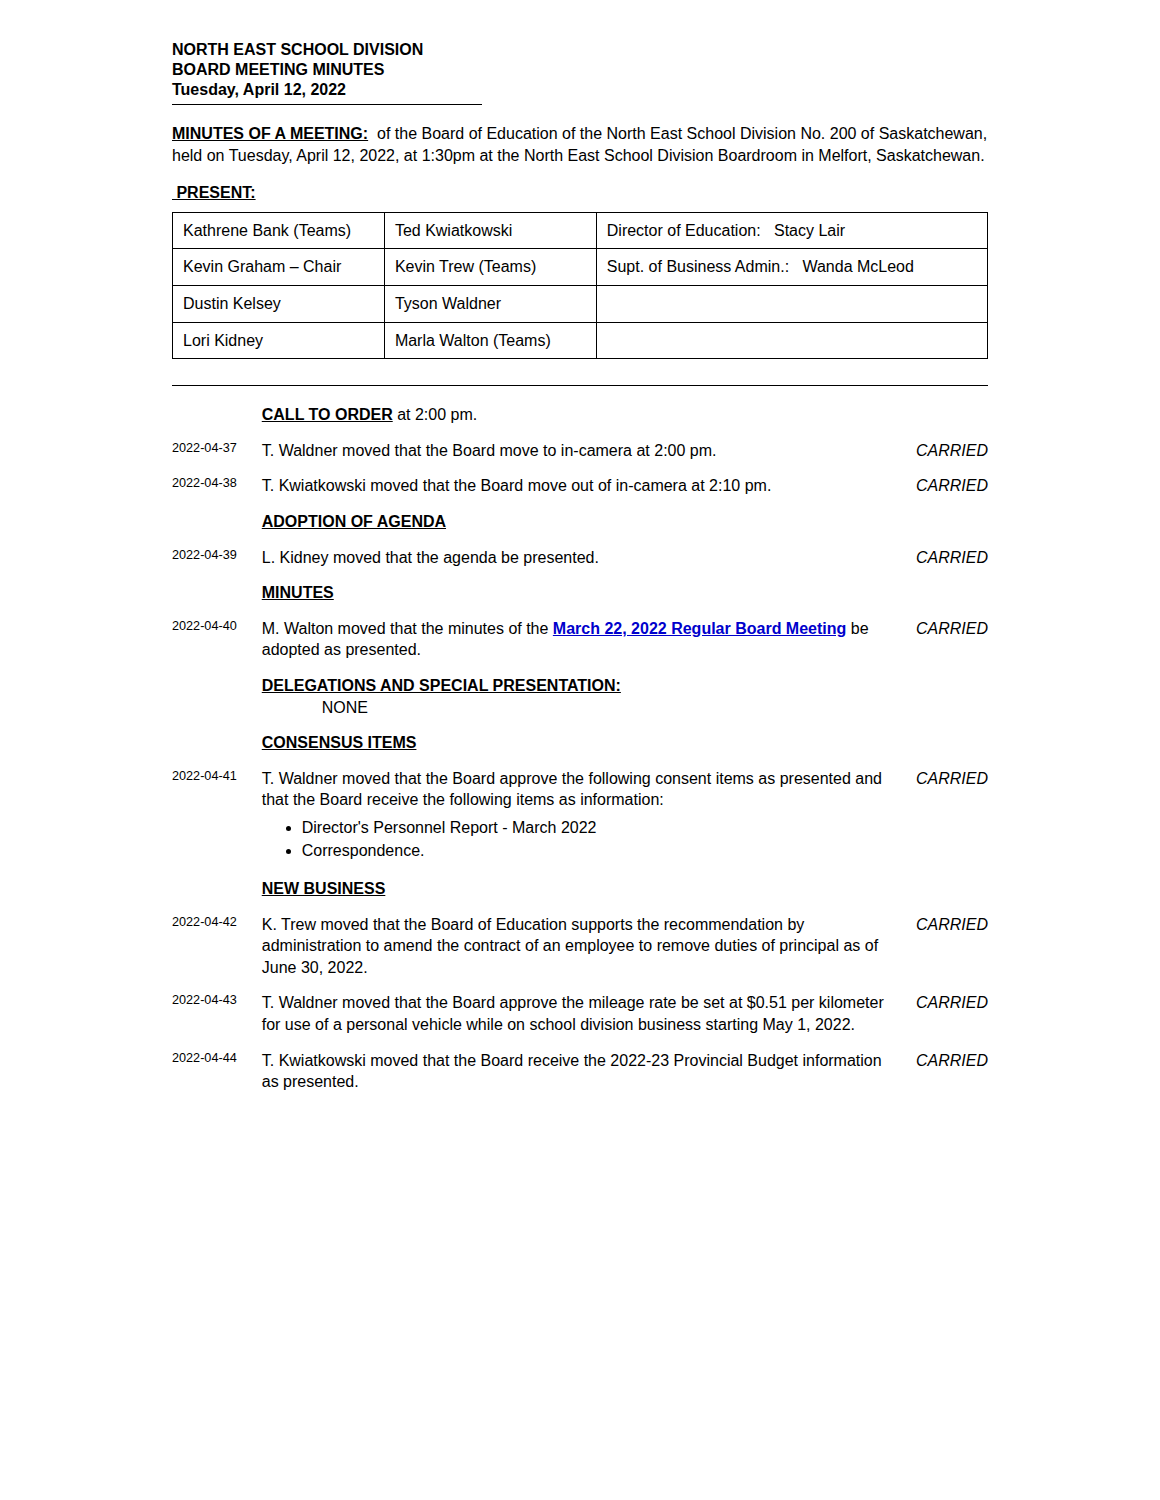NORTH EAST SCHOOL DIVISION
BOARD MEETING MINUTES
Tuesday, April 12, 2022
MINUTES OF A MEETING: of the Board of Education of the North East School Division No. 200 of Saskatchewan, held on Tuesday, April 12, 2022, at 1:30pm at the North East School Division Boardroom in Melfort, Saskatchewan.
PRESENT:
| Kathrene Bank (Teams) | Ted Kwiatkowski | Director of Education: Stacy Lair |
| Kevin Graham – Chair | Kevin Trew (Teams) | Supt. of Business Admin.: Wanda McLeod |
| Dustin Kelsey | Tyson Waldner | |
| Lori Kidney | Marla Walton (Teams) | |
| | CALL TO ORDER at 2:00 pm. | |
| 2022-04-37 | T. Waldner moved that the Board move to in-camera at 2:00 pm. | CARRIED |
| 2022-04-38 | T. Kwiatkowski moved that the Board move out of in-camera at 2:10 pm. | CARRIED |
| | ADOPTION OF AGENDA | |
| 2022-04-39 | L. Kidney moved that the agenda be presented. | CARRIED |
| | MINUTES | |
| 2022-04-40 | M. Walton moved that the minutes of the March 22, 2022 Regular Board Meeting be adopted as presented. | CARRIED |
| | DELEGATIONS AND SPECIAL PRESENTATION: NONE | |
| | CONSENSUS ITEMS | |
| 2022-04-41 | T. Waldner moved that the Board approve the following consent items as presented and that the Board receive the following items as information: Director's Personnel Report - March 2022 Correspondence. | CARRIED |
| | NEW BUSINESS | |
| 2022-04-42 | K. Trew moved that the Board of Education supports the recommendation by administration to amend the contract of an employee to remove duties of principal as of June 30, 2022. | CARRIED |
| 2022-04-43 | T. Waldner moved that the Board approve the mileage rate be set at $0.51 per kilometer for use of a personal vehicle while on school division business starting May 1, 2022. | CARRIED |
| 2022-04-44 | T. Kwiatkowski moved that the Board receive the 2022-23 Provincial Budget information as presented. | CARRIED |